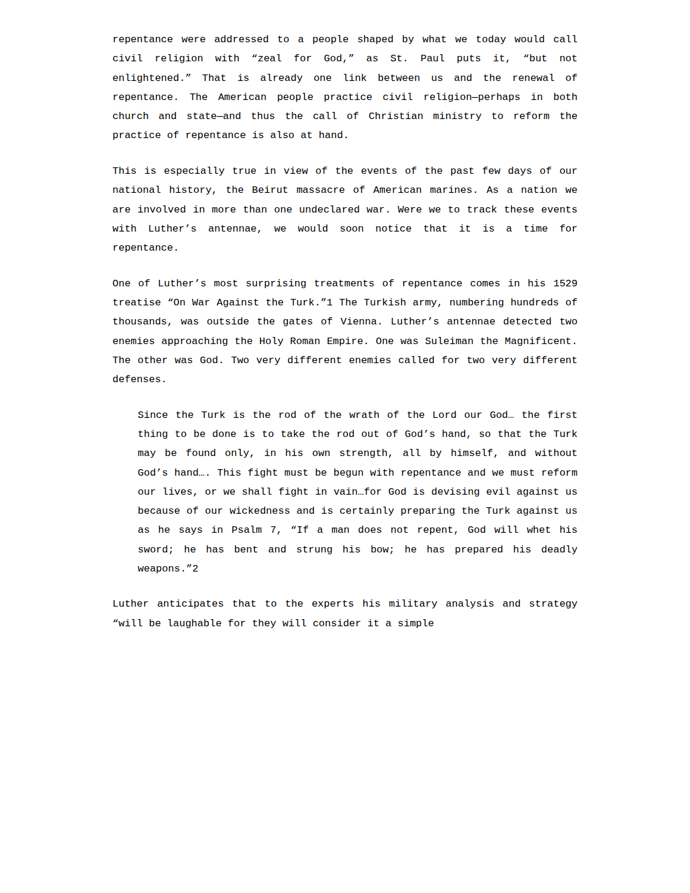repentance were addressed to a people shaped by what we today would call civil religion with “zeal for God,” as St. Paul puts it, “but not enlightened.” That is already one link between us and the renewal of repentance. The American people practice civil religion—perhaps in both church and state—and thus the call of Christian ministry to reform the practice of repentance is also at hand.
This is especially true in view of the events of the past few days of our national history, the Beirut massacre of American marines. As a nation we are involved in more than one undeclared war. Were we to track these events with Luther’s antennae, we would soon notice that it is a time for repentance.
One of Luther’s most surprising treatments of repentance comes in his 1529 treatise “On War Against the Turk.”1 The Turkish army, numbering hundreds of thousands, was outside the gates of Vienna. Luther’s antennae detected two enemies approaching the Holy Roman Empire. One was Suleiman the Magnificent. The other was God. Two very different enemies called for two very different defenses.
Since the Turk is the rod of the wrath of the Lord our God… the first thing to be done is to take the rod out of God’s hand, so that the Turk may be found only, in his own strength, all by himself, and without God’s hand…. This fight must be begun with repentance and we must reform our lives, or we shall fight in vain…for God is devising evil against us because of our wickedness and is certainly preparing the Turk against us as he says in Psalm 7, “If a man does not repent, God will whet his sword; he has bent and strung his bow; he has prepared his deadly weapons.”2
Luther anticipates that to the experts his military analysis and strategy “will be laughable for they will consider it a simple